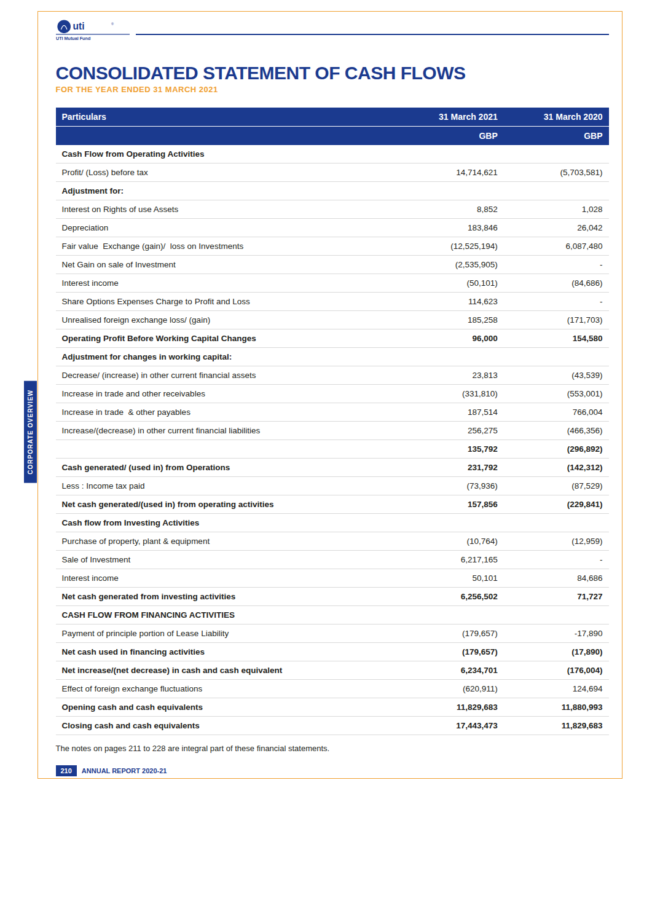CORPORATE OVERVIEW
uti ® UTI Mutual Fund
CONSOLIDATED STATEMENT OF CASH FLOWS
FOR THE YEAR ENDED 31 MARCH 2021
| Particulars | 31 March 2021 | 31 March 2020 |
| --- | --- | --- |
| | GBP | GBP |
| Cash Flow from Operating Activities | | |
| Profit/ (Loss) before tax | 14,714,621 | (5,703,581) |
| Adjustment for: | | |
| Interest on Rights of use Assets | 8,852 | 1,028 |
| Depreciation | 183,846 | 26,042 |
| Fair value Exchange (gain)/ loss on Investments | (12,525,194) | 6,087,480 |
| Net Gain on sale of Investment | (2,535,905) | - |
| Interest income | (50,101) | (84,686) |
| Share Options Expenses Charge to Profit and Loss | 114,623 | - |
| Unrealised foreign exchange loss/ (gain) | 185,258 | (171,703) |
| Operating Profit Before Working Capital Changes | 96,000 | 154,580 |
| Adjustment for changes in working capital: | | |
| Decrease/ (increase) in other current financial assets | 23,813 | (43,539) |
| Increase in trade and other receivables | (331,810) | (553,001) |
| Increase in trade & other payables | 187,514 | 766,004 |
| Increase/(decrease) in other current financial liabilities | 256,275 | (466,356) |
| | 135,792 | (296,892) |
| Cash generated/ (used in) from Operations | 231,792 | (142,312) |
| Less : Income tax paid | (73,936) | (87,529) |
| Net cash generated/(used in) from operating activities | 157,856 | (229,841) |
| Cash flow from Investing Activities | | |
| Purchase of property, plant & equipment | (10,764) | (12,959) |
| Sale of Investment | 6,217,165 | - |
| Interest income | 50,101 | 84,686 |
| Net cash generated from investing activities | 6,256,502 | 71,727 |
| CASH FLOW FROM FINANCING ACTIVITIES | | |
| Payment of principle portion of Lease Liability | (179,657) | -17,890 |
| Net cash used in financing activities | (179,657) | (17,890) |
| Net increase/(net decrease) in cash and cash equivalent | 6,234,701 | (176,004) |
| Effect of foreign exchange fluctuations | (620,911) | 124,694 |
| Opening cash and cash equivalents | 11,829,683 | 11,880,993 |
| Closing cash and cash equivalents | 17,443,473 | 11,829,683 |
The notes on pages 211 to 228 are integral part of these financial statements.
210 ANNUAL REPORT 2020-21